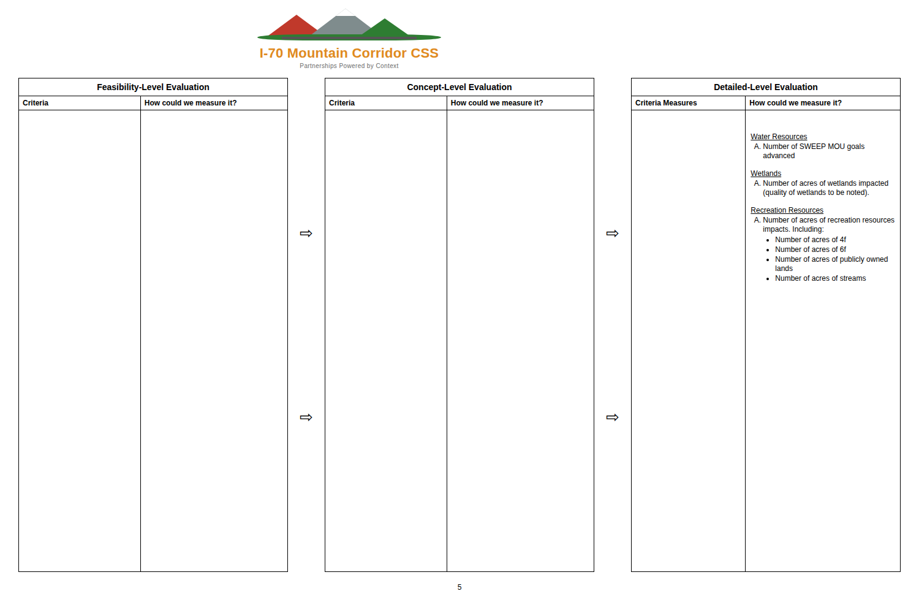I-70 Mountain Corridor CSS
Partnerships Powered by Context
Feasibility-Level Evaluation
| Criteria | How could we measure it? |
| --- | --- |
⇨ ⇨
Concept-Level Evaluation
| Criteria | How could we measure it? |
| --- | --- |
⇨ ⇨
Detailed-Level Evaluation
| Criteria Measures | How could we measure it? |
| --- | --- |
| | Water Resources Number of SWEEP MOU goals advanced Wetlands Number of acres of wetlands impacted (quality of wetlands to be noted). Recreation Resources Number of acres of recreation resources impacts. Including: Number of acres of 4f Number of acres of 6f Number of acres of publicly owned lands Number of acres of streams |
5